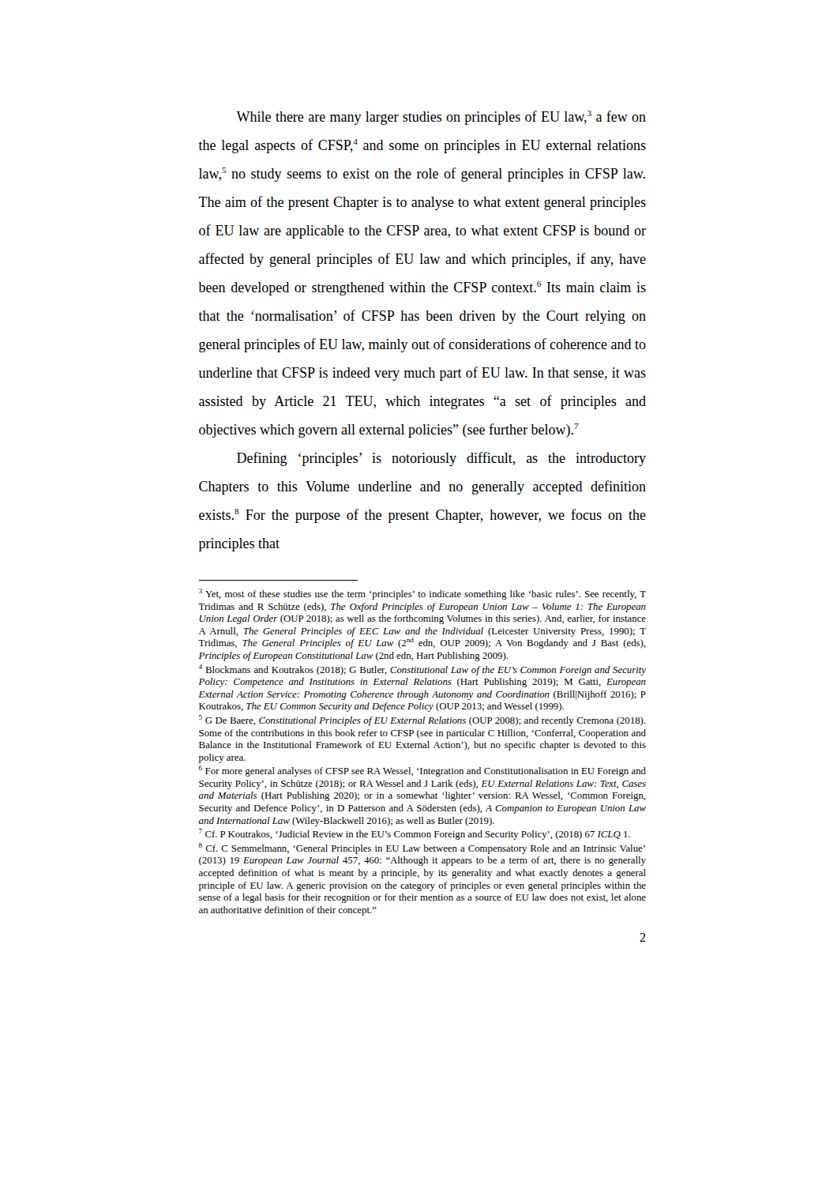While there are many larger studies on principles of EU law,3 a few on the legal aspects of CFSP,4 and some on principles in EU external relations law,5 no study seems to exist on the role of general principles in CFSP law. The aim of the present Chapter is to analyse to what extent general principles of EU law are applicable to the CFSP area, to what extent CFSP is bound or affected by general principles of EU law and which principles, if any, have been developed or strengthened within the CFSP context.6 Its main claim is that the ‘normalisation’ of CFSP has been driven by the Court relying on general principles of EU law, mainly out of considerations of coherence and to underline that CFSP is indeed very much part of EU law. In that sense, it was assisted by Article 21 TEU, which integrates “a set of principles and objectives which govern all external policies” (see further below).7
Defining ‘principles’ is notoriously difficult, as the introductory Chapters to this Volume underline and no generally accepted definition exists.8 For the purpose of the present Chapter, however, we focus on the principles that
3 Yet, most of these studies use the term ‘principles’ to indicate something like ‘basic rules’. See recently, T Tridimas and R Schütze (eds), The Oxford Principles of European Union Law – Volume 1: The European Union Legal Order (OUP 2018); as well as the forthcoming Volumes in this series). And, earlier, for instance A Arnull, The General Principles of EEC Law and the Individual (Leicester University Press, 1990); T Tridimas, The General Principles of EU Law (2nd edn, OUP 2009); A Von Bogdandy and J Bast (eds), Principles of European Constitutional Law (2nd edn, Hart Publishing 2009).
4 Blockmans and Koutrakos (2018); G Butler, Constitutional Law of the EU’s Common Foreign and Security Policy: Competence and Institutions in External Relations (Hart Publishing 2019); M Gatti, European External Action Service: Promoting Coherence through Autonomy and Coordination (Brill|Nijhoff 2016); P Koutrakos, The EU Common Security and Defence Policy (OUP 2013; and Wessel (1999).
5 G De Baere, Constitutional Principles of EU External Relations (OUP 2008); and recently Cremona (2018). Some of the contributions in this book refer to CFSP (see in particular C Hillion, ‘Conferral, Cooperation and Balance in the Institutional Framework of EU External Action’), but no specific chapter is devoted to this policy area.
6 For more general analyses of CFSP see RA Wessel, ‘Integration and Constitutionalisation in EU Foreign and Security Policy’, in Schütze (2018); or RA Wessel and J Larik (eds), EU External Relations Law: Text, Cases and Materials (Hart Publishing 2020); or in a somewhat ‘lighter’ version: RA Wessel, ‘Common Foreign, Security and Defence Policy’, in D Patterson and A Södersten (eds), A Companion to European Union Law and International Law (Wiley-Blackwell 2016); as well as Butler (2019).
7 Cf. P Koutrakos, ‘Judicial Review in the EU’s Common Foreign and Security Policy’, (2018) 67 ICLQ 1.
8 Cf. C Semmelmann, ‘General Principles in EU Law between a Compensatory Role and an Intrinsic Value’ (2013) 19 European Law Journal 457, 460: “Although it appears to be a term of art, there is no generally accepted definition of what is meant by a principle, by its generality and what exactly denotes a general principle of EU law. A generic provision on the category of principles or even general principles within the sense of a legal basis for their recognition or for their mention as a source of EU law does not exist, let alone an authoritative definition of their concept.”
2